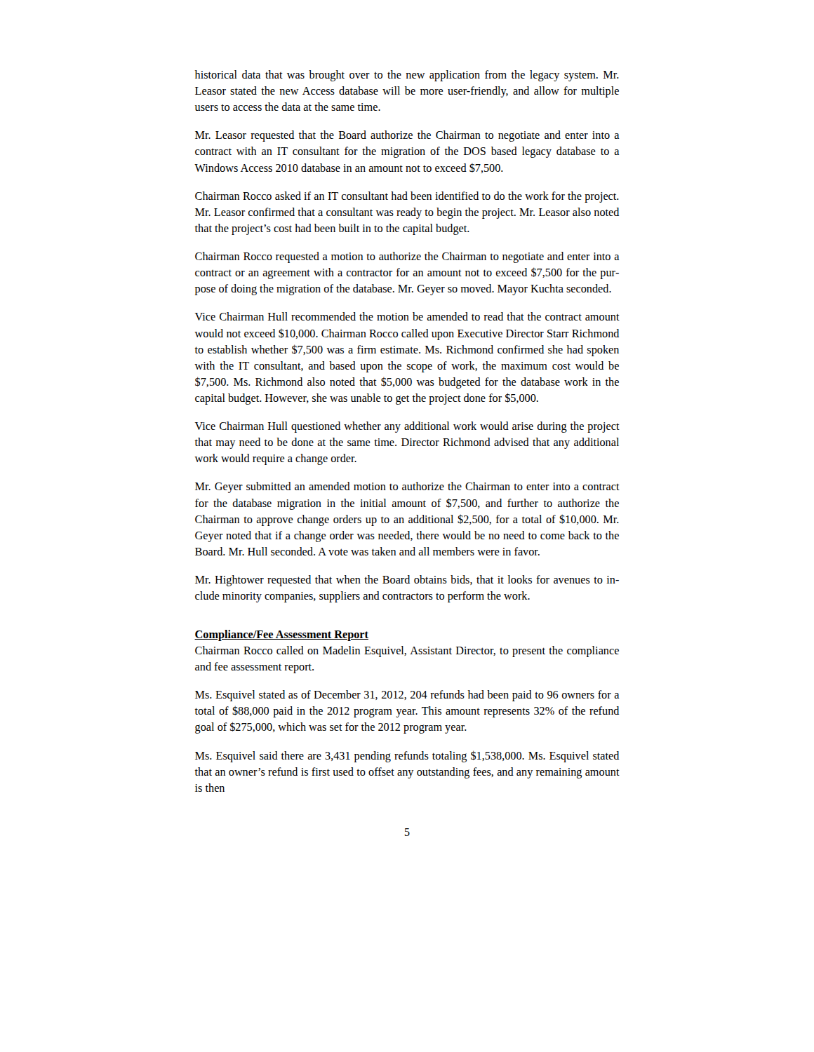historical data that was brought over to the new application from the legacy system. Mr. Leasor stated the new Access database will be more user-friendly, and allow for multiple users to access the data at the same time.
Mr. Leasor requested that the Board authorize the Chairman to negotiate and enter into a contract with an IT consultant for the migration of the DOS based legacy database to a Windows Access 2010 database in an amount not to exceed $7,500.
Chairman Rocco asked if an IT consultant had been identified to do the work for the project. Mr. Leasor confirmed that a consultant was ready to begin the project. Mr. Leasor also noted that the project’s cost had been built in to the capital budget.
Chairman Rocco requested a motion to authorize the Chairman to negotiate and enter into a contract or an agreement with a contractor for an amount not to exceed $7,500 for the purpose of doing the migration of the database. Mr. Geyer so moved. Mayor Kuchta seconded.
Vice Chairman Hull recommended the motion be amended to read that the contract amount would not exceed $10,000. Chairman Rocco called upon Executive Director Starr Richmond to establish whether $7,500 was a firm estimate. Ms. Richmond confirmed she had spoken with the IT consultant, and based upon the scope of work, the maximum cost would be $7,500. Ms. Richmond also noted that $5,000 was budgeted for the database work in the capital budget. However, she was unable to get the project done for $5,000.
Vice Chairman Hull questioned whether any additional work would arise during the project that may need to be done at the same time. Director Richmond advised that any additional work would require a change order.
Mr. Geyer submitted an amended motion to authorize the Chairman to enter into a contract for the database migration in the initial amount of $7,500, and further to authorize the Chairman to approve change orders up to an additional $2,500, for a total of $10,000. Mr. Geyer noted that if a change order was needed, there would be no need to come back to the Board. Mr. Hull seconded. A vote was taken and all members were in favor.
Mr. Hightower requested that when the Board obtains bids, that it looks for avenues to include minority companies, suppliers and contractors to perform the work.
Compliance/Fee Assessment Report
Chairman Rocco called on Madelin Esquivel, Assistant Director, to present the compliance and fee assessment report.
Ms. Esquivel stated as of December 31, 2012, 204 refunds had been paid to 96 owners for a total of $88,000 paid in the 2012 program year. This amount represents 32% of the refund goal of $275,000, which was set for the 2012 program year.
Ms. Esquivel said there are 3,431 pending refunds totaling $1,538,000. Ms. Esquivel stated that an owner’s refund is first used to offset any outstanding fees, and any remaining amount is then
5